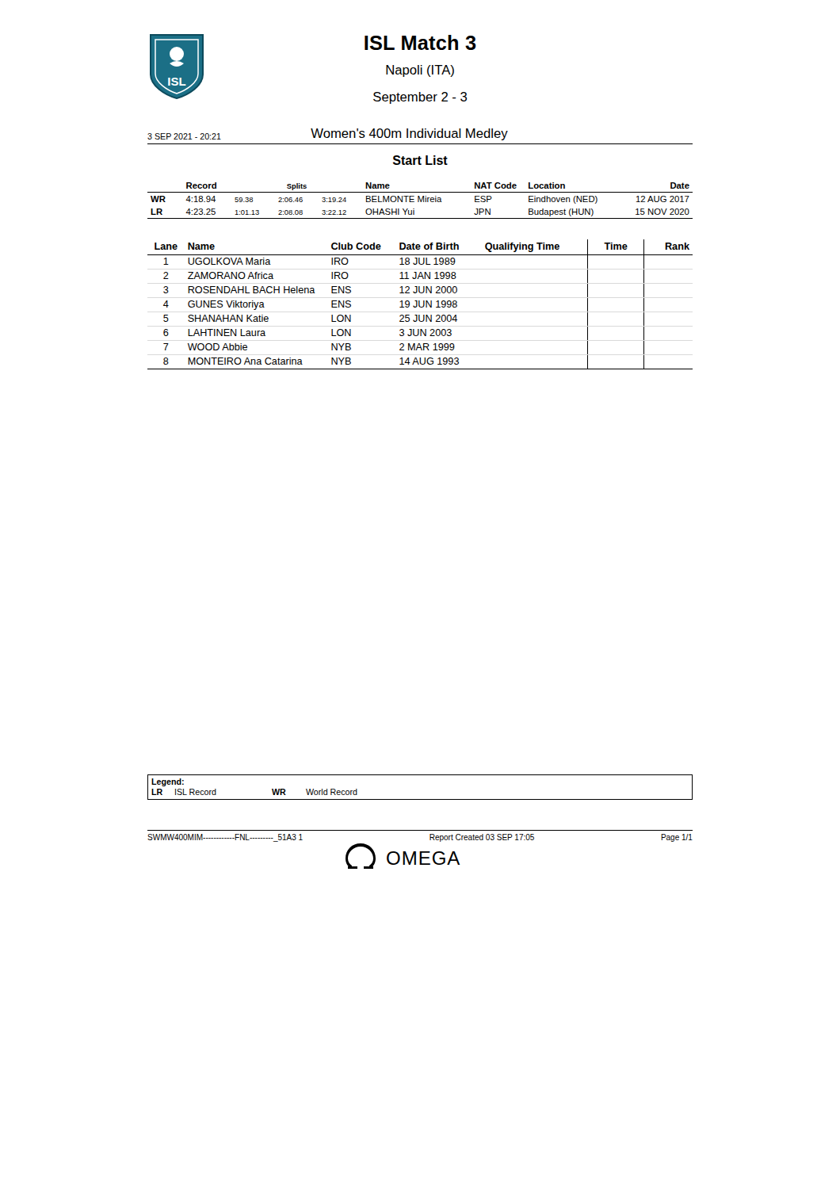ISL
ISL Match 3
Napoli (ITA)
September 2 - 3
3 SEP 2021 - 20:21
Women's 400m Individual Medley
Start List
| | Record | Splits | Name | NAT Code | Location | Date |
| --- | --- | --- | --- | --- | --- | --- |
| WR | 4:18.94 | 59.38 | 2:06.46 | 3:19.24 | BELMONTE Mireia | ESP | Eindhoven (NED) | 12 AUG 2017 |
| LR | 4:23.25 | 1:01.13 | 2:08.08 | 3:22.12 | OHASHI Yui | JPN | Budapest (HUN) | 15 NOV 2020 |
| Lane | Name | Club Code | Date of Birth | Qualifying Time | Time | Rank |
| --- | --- | --- | --- | --- | --- | --- |
| 1 | UGOLKOVA Maria | IRO | 18 JUL 1989 | | | |
| 2 | ZAMORANO Africa | IRO | 11 JAN 1998 | | | |
| 3 | ROSENDAHL BACH Helena | ENS | 12 JUN 2000 | | | |
| 4 | GUNES Viktoriya | ENS | 19 JUN 1998 | | | |
| 5 | SHANAHAN Katie | LON | 25 JUN 2004 | | | |
| 6 | LAHTINEN Laura | LON | 3 JUN 2003 | | | |
| 7 | WOOD Abbie | NYB | 2 MAR 1999 | | | |
| 8 | MONTEIRO Ana Catarina | NYB | 14 AUG 1993 | | | |
Legend:
LR ISL Record WR World Record
SWMW400MIM------------FNL---------_51A3 1
Report Created 03 SEP 17:05
Page 1/1
OMEGA